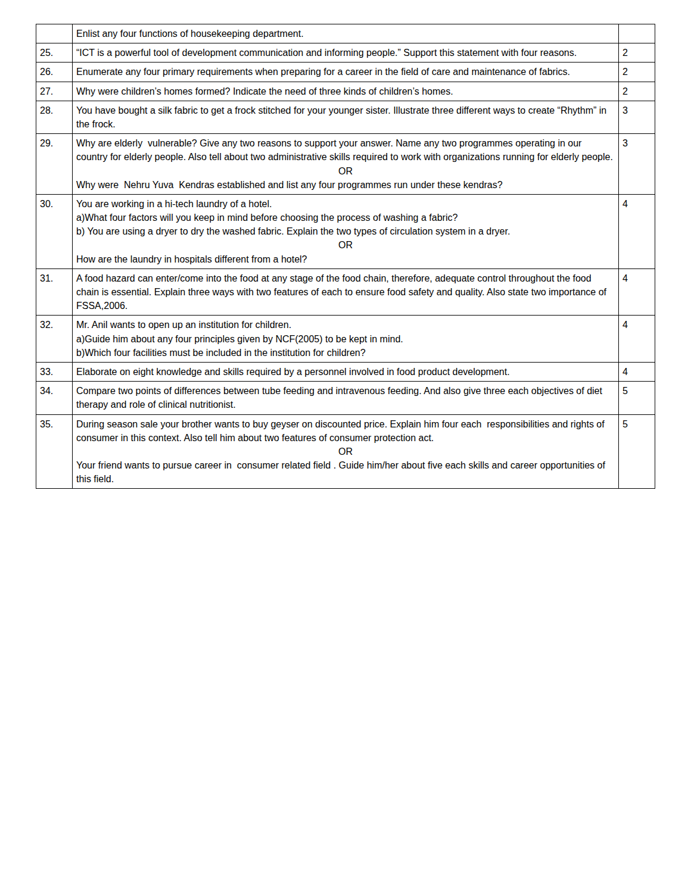| | Enlist any four functions of housekeeping department. | |
| 25. | “ICT is a powerful tool of development communication and informing people.” Support this statement with four reasons. | 2 |
| 26. | Enumerate any four primary requirements when preparing for a career in the field of care and maintenance of fabrics. | 2 |
| 27. | Why were children’s homes formed? Indicate the need of three kinds of children’s homes. | 2 |
| 28. | You have bought a silk fabric to get a frock stitched for your younger sister. Illustrate three different ways to create “Rhythm” in the frock. | 3 |
| 29. | Why are elderly vulnerable? Give any two reasons to support your answer. Name any two programmes operating in our country for elderly people. Also tell about two administrative skills required to work with organizations running for elderly people. OR Why were Nehru Yuva Kendras established and list any four programmes run under these kendras? | 3 |
| 30. | You are working in a hi-tech laundry of a hotel. a)What four factors will you keep in mind before choosing the process of washing a fabric? b) You are using a dryer to dry the washed fabric. Explain the two types of circulation system in a dryer. OR How are the laundry in hospitals different from a hotel? | 4 |
| 31. | A food hazard can enter/come into the food at any stage of the food chain, therefore, adequate control throughout the food chain is essential. Explain three ways with two features of each to ensure food safety and quality. Also state two importance of FSSA,2006. | 4 |
| 32. | Mr. Anil wants to open up an institution for children. a)Guide him about any four principles given by NCF(2005) to be kept in mind. b)Which four facilities must be included in the institution for children? | 4 |
| 33. | Elaborate on eight knowledge and skills required by a personnel involved in food product development. | 4 |
| 34. | Compare two points of differences between tube feeding and intravenous feeding. And also give three each objectives of diet therapy and role of clinical nutritionist. | 5 |
| 35. | During season sale your brother wants to buy geyser on discounted price. Explain him four each responsibilities and rights of consumer in this context. Also tell him about two features of consumer protection act. OR Your friend wants to pursue career in consumer related field . Guide him/her about five each skills and career opportunities of this field. | 5 |